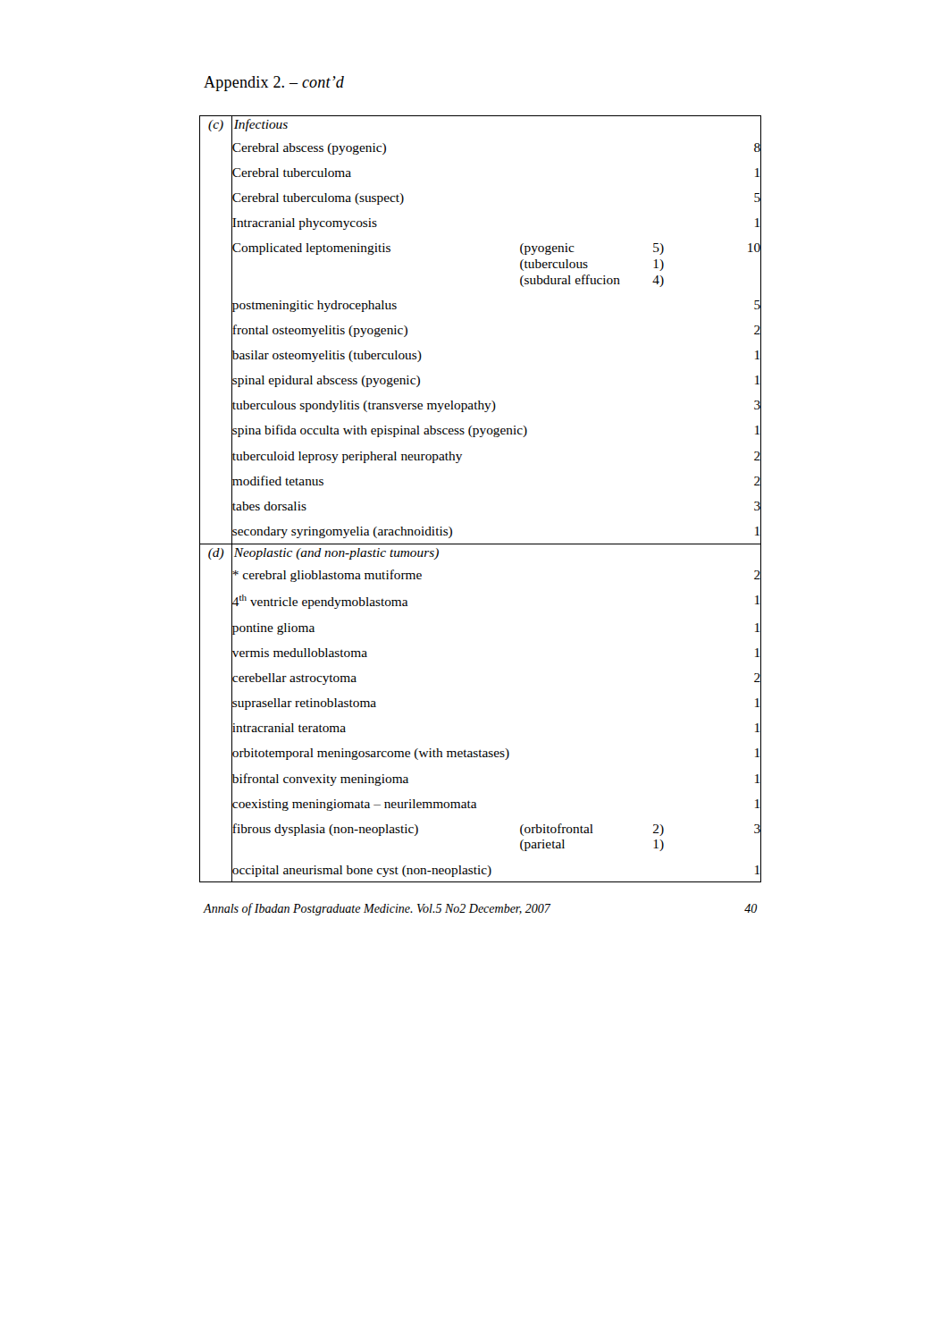Appendix 2. – cont’d
| (c) | Infectious / Cerebral abscess (pyogenic) / / / 8 / / Cerebral tuberculoma / / / 1 / / Cerebral tuberculoma (suspect) / / / 5 / / Intracranial phycomycosis / / / 1 / / Complicated leptomeningitis / (pyogenic (tuberculous (subdural effucion / 5) 1) 4) / 10 / / postmeningitic hydrocephalus / / / 5 / / frontal osteomyelitis (pyogenic) / / / 2 / / basilar osteomyelitis (tuberculous) / / / 1 / / spinal epidural abscess (pyogenic) / / / 1 / / tuberculous spondylitis (transverse myelopathy) / / / 3 / / spina bifida occulta with epispinal abscess (pyogenic) / 1 / / tuberculoid leprosy peripheral neuropathy / / / 2 / / modified tetanus / / / 2 / / tabes dorsalis / / / 3 / / secondary syringomyelia (arachnoiditis) / / / 1 / |
| (d) | Neoplastic (and non-plastic tumours) / * cerebral glioblastoma mutiforme / / / 2 / / 4 th ventricle ependymoblastoma / / / 1 / / pontine glioma / / / 1 / / vermis medulloblastoma / / / 1 / / cerebellar astrocytoma / / / 2 / / suprasellar retinoblastoma / / / 1 / / intracranial teratoma / / / 1 / / orbitotemporal meningosarcome (with metastases) / 1 / / bifrontal convexity meningioma / / / 1 / / coexisting meningiomata – neurilemmomata / 1 / / fibrous dysplasia (non-neoplastic) / (orbitofrontal (parietal / 2) 1) / 3 / / occipital aneurismal bone cyst (non-neoplastic) / 1 / |
Annals of Ibadan Postgraduate Medicine. Vol.5 No2 December, 2007 40